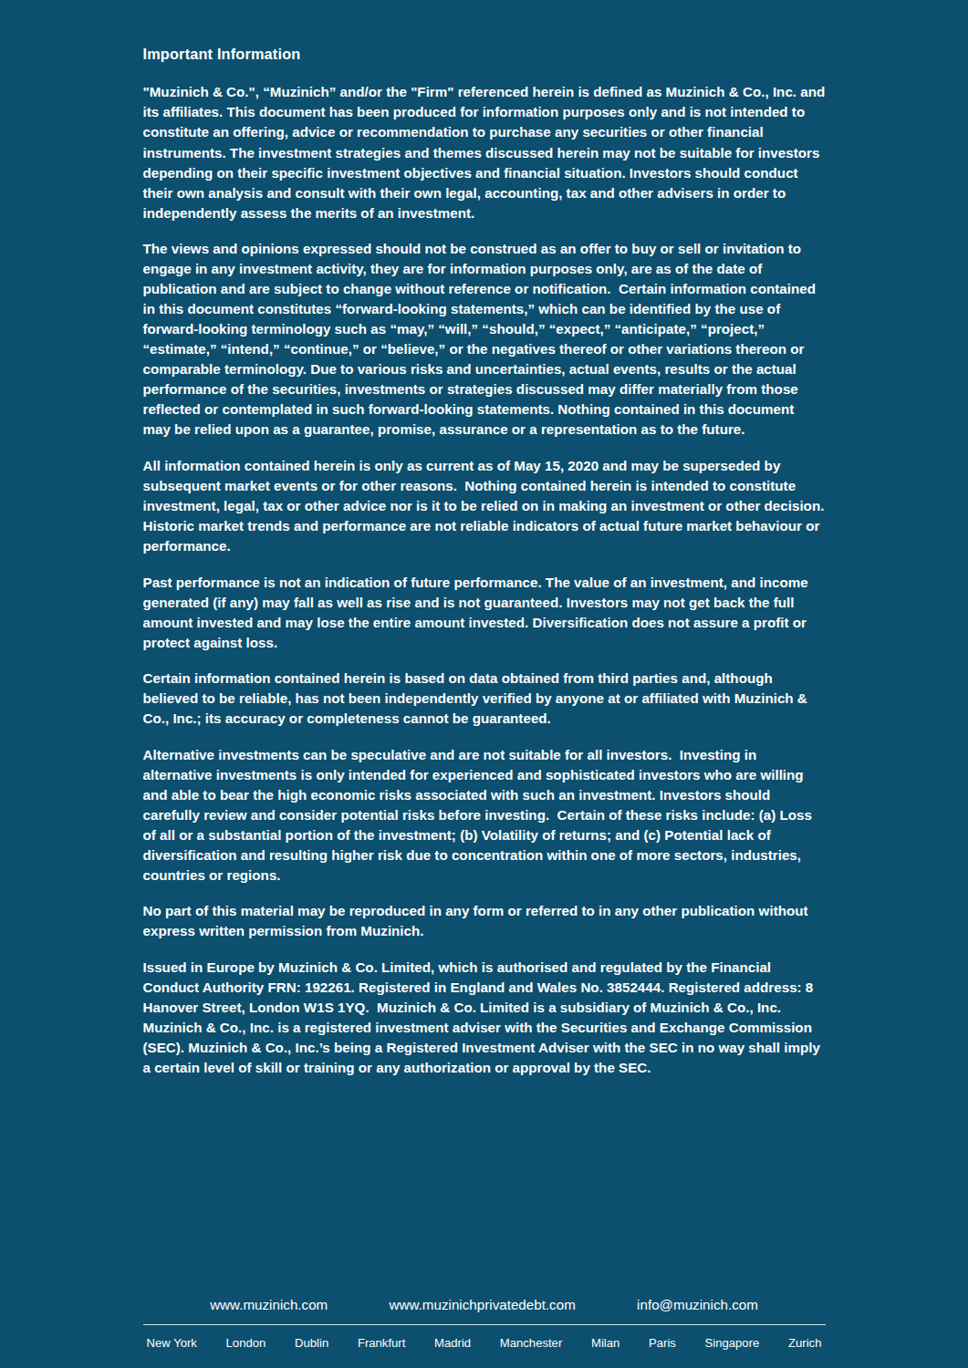Important Information
"Muzinich & Co.", “Muzinich” and/or the "Firm" referenced herein is defined as Muzinich & Co., Inc. and its affiliates. This document has been produced for information purposes only and is not intended to constitute an offering, advice or recommendation to purchase any securities or other financial instruments. The investment strategies and themes discussed herein may not be suitable for investors depending on their specific investment objectives and financial situation. Investors should conduct their own analysis and consult with their own legal, accounting, tax and other advisers in order to independently assess the merits of an investment.
The views and opinions expressed should not be construed as an offer to buy or sell or invitation to engage in any investment activity, they are for information purposes only, are as of the date of publication and are subject to change without reference or notification. Certain information contained in this document constitutes “forward-looking statements,” which can be identified by the use of forward-looking terminology such as “may,” “will,” “should,” “expect,” “anticipate,” “project,” “estimate,” “intend,” “continue,” or “believe,” or the negatives thereof or other variations thereon or comparable terminology. Due to various risks and uncertainties, actual events, results or the actual performance of the securities, investments or strategies discussed may differ materially from those reflected or contemplated in such forward-looking statements. Nothing contained in this document may be relied upon as a guarantee, promise, assurance or a representation as to the future.
All information contained herein is only as current as of May 15, 2020 and may be superseded by subsequent market events or for other reasons. Nothing contained herein is intended to constitute investment, legal, tax or other advice nor is it to be relied on in making an investment or other decision. Historic market trends and performance are not reliable indicators of actual future market behaviour or performance.
Past performance is not an indication of future performance. The value of an investment, and income generated (if any) may fall as well as rise and is not guaranteed. Investors may not get back the full amount invested and may lose the entire amount invested. Diversification does not assure a profit or protect against loss.
Certain information contained herein is based on data obtained from third parties and, although believed to be reliable, has not been independently verified by anyone at or affiliated with Muzinich & Co., Inc.; its accuracy or completeness cannot be guaranteed.
Alternative investments can be speculative and are not suitable for all investors. Investing in alternative investments is only intended for experienced and sophisticated investors who are willing and able to bear the high economic risks associated with such an investment. Investors should carefully review and consider potential risks before investing. Certain of these risks include: (a) Loss of all or a substantial portion of the investment; (b) Volatility of returns; and (c) Potential lack of diversification and resulting higher risk due to concentration within one of more sectors, industries, countries or regions.
No part of this material may be reproduced in any form or referred to in any other publication without express written permission from Muzinich.
Issued in Europe by Muzinich & Co. Limited, which is authorised and regulated by the Financial Conduct Authority FRN: 192261. Registered in England and Wales No. 3852444. Registered address: 8 Hanover Street, London W1S 1YQ. Muzinich & Co. Limited is a subsidiary of Muzinich & Co., Inc. Muzinich & Co., Inc. is a registered investment adviser with the Securities and Exchange Commission (SEC). Muzinich & Co., Inc.’s being a Registered Investment Adviser with the SEC in no way shall imply a certain level of skill or training or any authorization or approval by the SEC.
www.muzinich.com www.muzinichprivatedebt.com info@muzinich.com
New York London Dublin Frankfurt Madrid Manchester Milan Paris Singapore Zurich